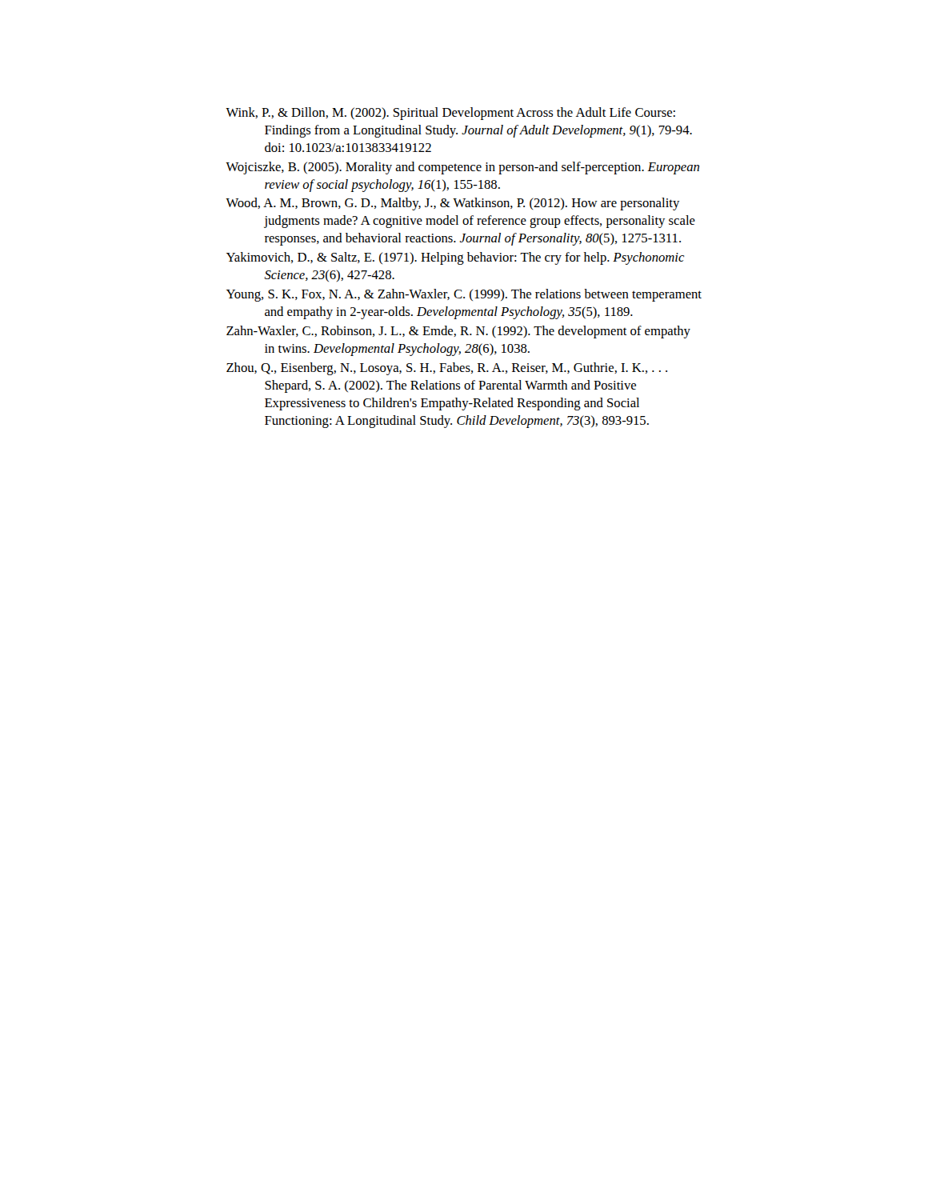Wink, P., & Dillon, M. (2002). Spiritual Development Across the Adult Life Course: Findings from a Longitudinal Study. Journal of Adult Development, 9(1), 79-94. doi: 10.1023/a:1013833419122
Wojciszke, B. (2005). Morality and competence in person-and self-perception. European review of social psychology, 16(1), 155-188.
Wood, A. M., Brown, G. D., Maltby, J., & Watkinson, P. (2012). How are personality judgments made? A cognitive model of reference group effects, personality scale responses, and behavioral reactions. Journal of Personality, 80(5), 1275-1311.
Yakimovich, D., & Saltz, E. (1971). Helping behavior: The cry for help. Psychonomic Science, 23(6), 427-428.
Young, S. K., Fox, N. A., & Zahn-Waxler, C. (1999). The relations between temperament and empathy in 2-year-olds. Developmental Psychology, 35(5), 1189.
Zahn-Waxler, C., Robinson, J. L., & Emde, R. N. (1992). The development of empathy in twins. Developmental Psychology, 28(6), 1038.
Zhou, Q., Eisenberg, N., Losoya, S. H., Fabes, R. A., Reiser, M., Guthrie, I. K., . . . Shepard, S. A. (2002). The Relations of Parental Warmth and Positive Expressiveness to Children's Empathy-Related Responding and Social Functioning: A Longitudinal Study. Child Development, 73(3), 893-915.